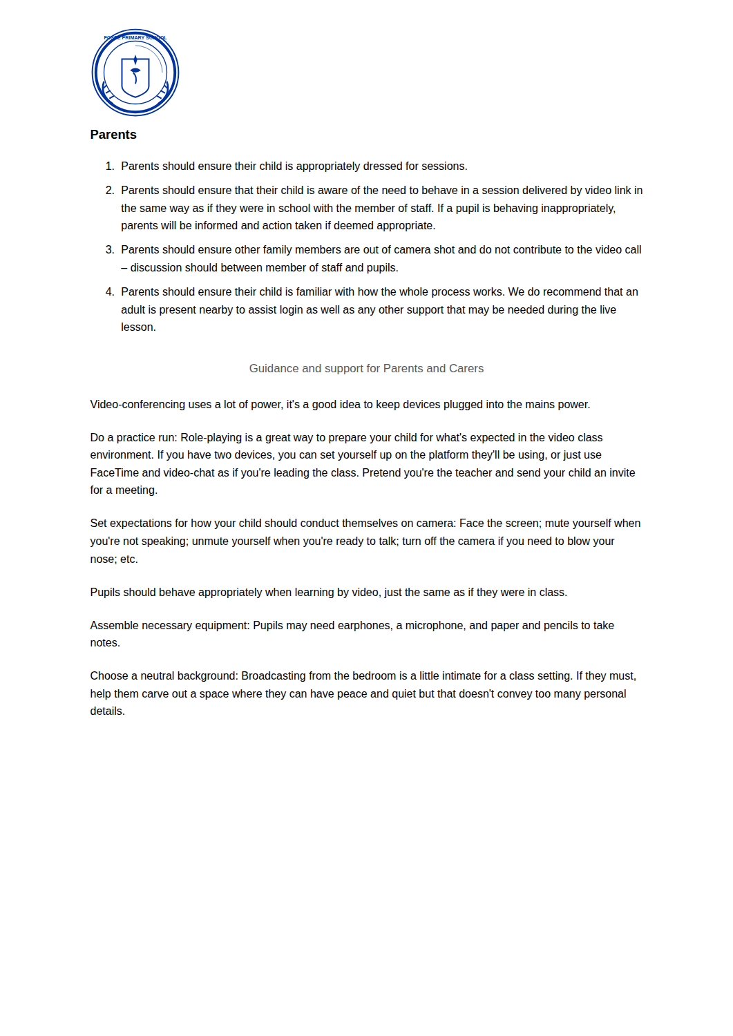FOSSE PRIMARY SCHOOL
Parents
Parents should ensure their child is appropriately dressed for sessions.
Parents should ensure that their child is aware of the need to behave in a session delivered by video link in the same way as if they were in school with the member of staff. If a pupil is behaving inappropriately, parents will be informed and action taken if deemed appropriate.
Parents should ensure other family members are out of camera shot and do not contribute to the video call – discussion should between member of staff and pupils.
Parents should ensure their child is familiar with how the whole process works. We do recommend that an adult is present nearby to assist login as well as any other support that may be needed during the live lesson.
Guidance and support for Parents and Carers
Video-conferencing uses a lot of power, it's a good idea to keep devices plugged into the mains power.
Do a practice run: Role-playing is a great way to prepare your child for what's expected in the video class environment. If you have two devices, you can set yourself up on the platform they'll be using, or just use FaceTime and video-chat as if you're leading the class. Pretend you're the teacher and send your child an invite for a meeting.
Set expectations for how your child should conduct themselves on camera: Face the screen; mute yourself when you're not speaking; unmute yourself when you're ready to talk; turn off the camera if you need to blow your nose; etc.
Pupils should behave appropriately when learning by video, just the same as if they were in class.
Assemble necessary equipment: Pupils may need earphones, a microphone, and paper and pencils to take notes.
Choose a neutral background: Broadcasting from the bedroom is a little intimate for a class setting. If they must, help them carve out a space where they can have peace and quiet but that doesn't convey too many personal details.